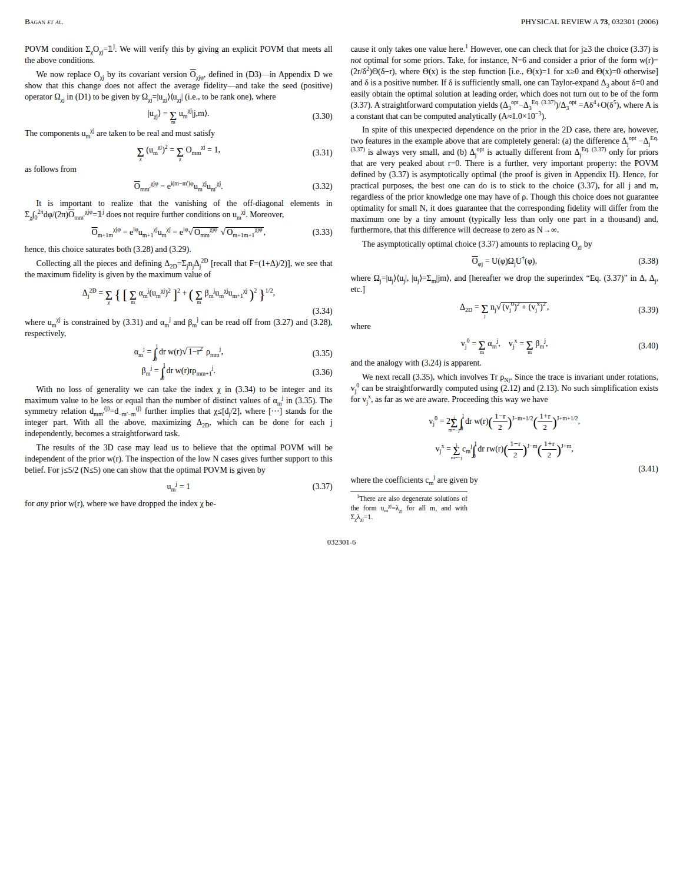Bagan et al.
PHYSICAL REVIEW A 73, 032301 (2006)
POVM condition ΣχOχj=𝟙j. We will verify this by giving an explicit POVM that meets all the above conditions.
We now replace Oχj by its covariant version Oχjφ, defined in (D3)—in Appendix D we show that this change does not affect the average fidelity—and take the seed (positive) operator Ωχj in (D1) to be given by Ωχj=|uχj⟩⟨uχj| (i.e., to be rank one), where
|uχj⟩ = Σm umχj|j,m⟩. (3.30)
The components umχj are taken to be real and must satisfy
Σχ (umχj)2 = Σχ Ommχj = 1, (3.31)
as follows from
Omm′χjφ = ei(m−m′)φumχjum′χj. (3.32)
It is important to realize that the vanishing of the off-diagonal elements in Σχ∫02πdφ/(2π)Omm′χjφ=𝟙j does not require further conditions on umχj. Moreover,
Om+1mχjφ = eiφum+1χjumχj = eiφ√Ommχjφ √Om+1m+1χjφ, (3.33)
hence, this choice saturates both (3.28) and (3.29).
Collecting all the pieces and defining Δ2D=ΣjnjΔj2D [recall that F=(1+Δ)/2)], we see that the maximum fidelity is given by the maximum value of
Δj2D = Σχ { [ Σm αmj(umχj)2 ]2 + ( Σm βmjumχjum+1χj )2 }1/2, (3.34)
where umχj is constrained by (3.31) and αmj and βmj can be read off from (3.27) and (3.28), respectively,
αmj = ∫10 dr w(r)√1−r2 ρmmj, (3.35)
βmj = ∫10 dr w(r)rρmm+1j. (3.36)
With no loss of generality we can take the index χ in (3.34) to be integer and its maximum value to be less or equal than the number of distinct values of αmj in (3.35). The symmetry relation dmm′(j)=d−m′−m(j) further implies that χ≤[dj/2], where [···] stands for the integer part. With all the above, maximizing Δ2D, which can be done for each j independently, becomes a straightforward task.
The results of the 3D case may lead us to believe that the optimal POVM will be independent of the prior w(r). The inspection of the low N cases gives further support to this belief. For j≤5/2 (N≤5) one can show that the optimal POVM is given by
umj = 1 (3.37)
for any prior w(r), where we have dropped the index χ be-
cause it only takes one value here.1 However, one can check that for j≥3 the choice (3.37) is not optimal for some priors. Take, for instance, N=6 and consider a prior of the form w(r)=(2r/δ2)Θ(δ−r), where Θ(x) is the step function [i.e., Θ(x)=1 for x≥0 and Θ(x)=0 otherwise] and δ is a positive number. If δ is sufficiently small, one can Taylor-expand Δ3 about δ=0 and easily obtain the optimal solution at leading order, which does not turn out to be of the form (3.37). A straightforward computation yields (Δ3opt−Δ3Eq. (3.37))/Δ3opt =Aδ4+O(δ5), where A is a constant that can be computed analytically (A≈1.0×10−3).
In spite of this unexpected dependence on the prior in the 2D case, there are, however, two features in the example above that are completely general: (a) the difference Δjopt −ΔjEq. (3.37) is always very small, and (b) Δjopt is actually different from ΔjEq. (3.37) only for priors that are very peaked about r=0. There is a further, very important property: the POVM defined by (3.37) is asymptotically optimal (the proof is given in Appendix H). Hence, for practical purposes, the best one can do is to stick to the choice (3.37), for all j and m, regardless of the prior knowledge one may have of ρ. Though this choice does not guarantee optimality for small N, it does guarantee that the corresponding fidelity will differ from the maximum one by a tiny amount (typically less than only one part in a thousand) and, furthermore, that this difference will decrease to zero as N→∞.
The asymptotically optimal choice (3.37) amounts to replacing Oχj by
Oφj = U(φ)ΩjU†(φ), (3.38)
where Ωj=|uj⟩⟨uj|, |uj⟩=Σm|jm⟩, and [hereafter we drop the superindex “Eq. (3.37)” in Δ, Δj, etc.]
Δ2D = Σj nj√(vj0)2 + (vjx)2, (3.39)
where
vj0 = Σm αmj, vjx = Σm βmj, (3.40)
and the analogy with (3.24) is apparent.
We next recall (3.35), which involves Tr ρNj. Since the trace is invariant under rotations, vj0 can be straightforwardly computed using (2.12) and (2.13). No such simplification exists for vjx, as far as we are aware. Proceeding this way we have
vj0 = 2Σjm=−j ∫10 dr w(r)(1−r 2)J−m+1/2(1+r 2)J+m+1/2,
vjx = Σjm=−j cmj∫10 dr rw(r)(1−r 2)J−m(1+r 2)J+m, (3.41)
where the coefficients cmj are given by
1There are also degenerate solutions of the form umχj=λχj for all m, and with Σχλχj=1.
032301-6